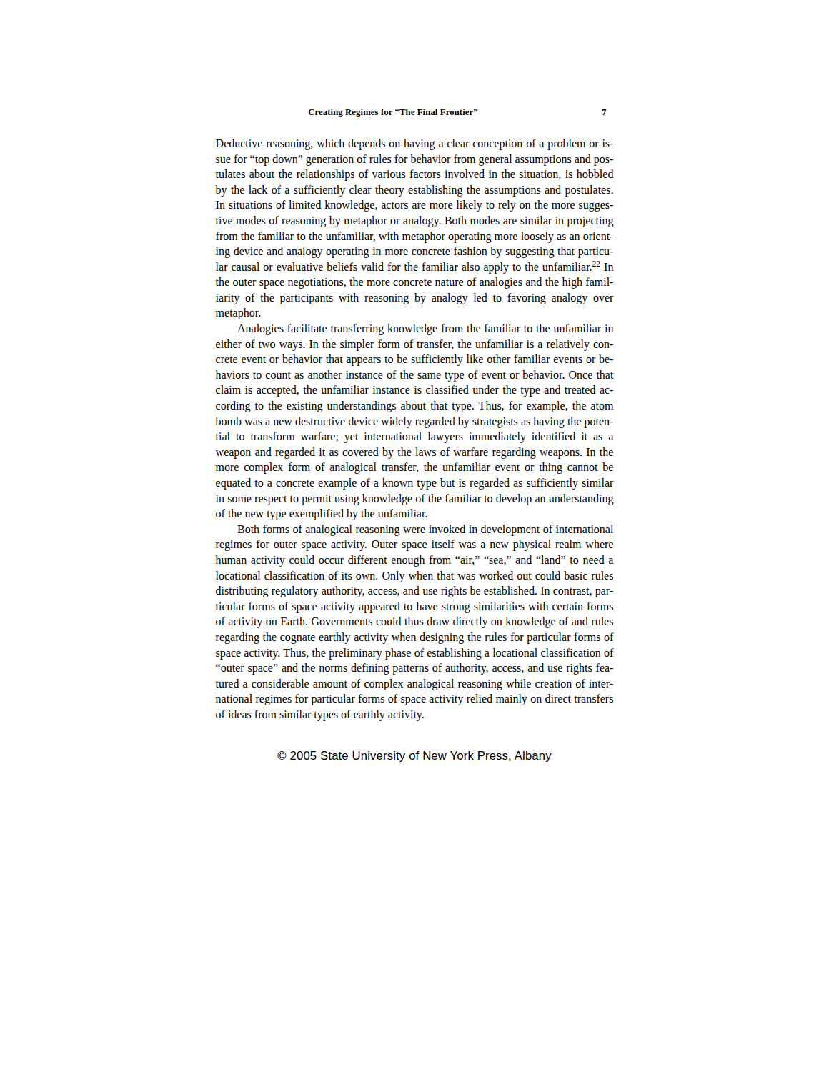Creating Regimes for “The Final Frontier” 7
Deductive reasoning, which depends on having a clear conception of a problem or issue for “top down” generation of rules for behavior from general assumptions and postulates about the relationships of various factors involved in the situation, is hobbled by the lack of a sufficiently clear theory establishing the assumptions and postulates. In situations of limited knowledge, actors are more likely to rely on the more suggestive modes of reasoning by metaphor or analogy. Both modes are similar in projecting from the familiar to the unfamiliar, with metaphor operating more loosely as an orienting device and analogy operating in more concrete fashion by suggesting that particular causal or evaluative beliefs valid for the familiar also apply to the unfamiliar.22 In the outer space negotiations, the more concrete nature of analogies and the high familiarity of the participants with reasoning by analogy led to favoring analogy over metaphor.
Analogies facilitate transferring knowledge from the familiar to the unfamiliar in either of two ways. In the simpler form of transfer, the unfamiliar is a relatively concrete event or behavior that appears to be sufficiently like other familiar events or behaviors to count as another instance of the same type of event or behavior. Once that claim is accepted, the unfamiliar instance is classified under the type and treated according to the existing understandings about that type. Thus, for example, the atom bomb was a new destructive device widely regarded by strategists as having the potential to transform warfare; yet international lawyers immediately identified it as a weapon and regarded it as covered by the laws of warfare regarding weapons. In the more complex form of analogical transfer, the unfamiliar event or thing cannot be equated to a concrete example of a known type but is regarded as sufficiently similar in some respect to permit using knowledge of the familiar to develop an understanding of the new type exemplified by the unfamiliar.
Both forms of analogical reasoning were invoked in development of international regimes for outer space activity. Outer space itself was a new physical realm where human activity could occur different enough from “air,” “sea,” and “land” to need a locational classification of its own. Only when that was worked out could basic rules distributing regulatory authority, access, and use rights be established. In contrast, particular forms of space activity appeared to have strong similarities with certain forms of activity on Earth. Governments could thus draw directly on knowledge of and rules regarding the cognate earthly activity when designing the rules for particular forms of space activity. Thus, the preliminary phase of establishing a locational classification of “outer space” and the norms defining patterns of authority, access, and use rights featured a considerable amount of complex analogical reasoning while creation of international regimes for particular forms of space activity relied mainly on direct transfers of ideas from similar types of earthly activity.
© 2005 State University of New York Press, Albany